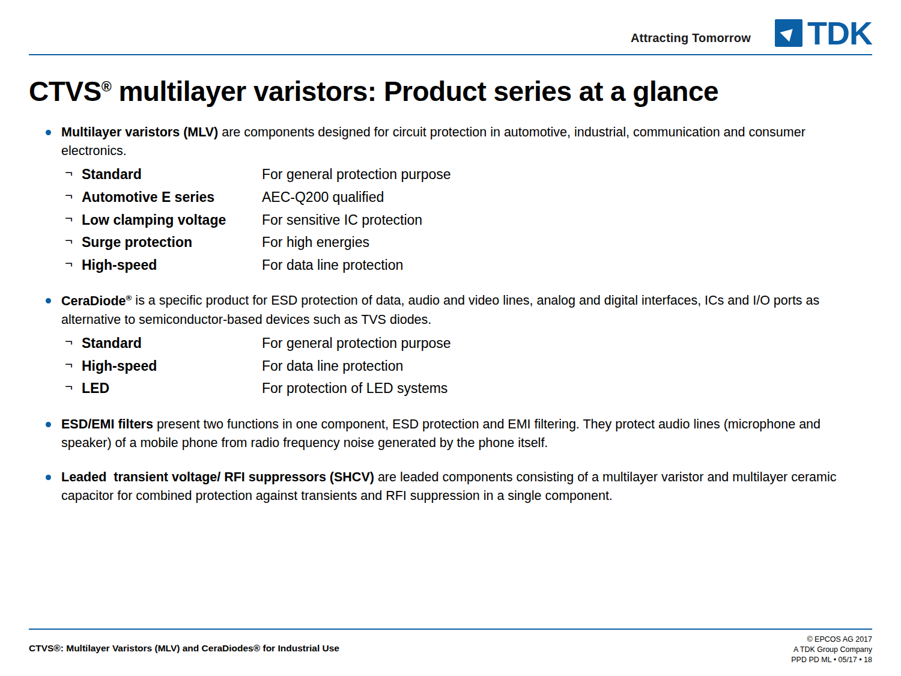Attracting Tomorrow
TDK
CTVS® multilayer varistors: Product series at a glance
Multilayer varistors (MLV) are components designed for circuit protection in automotive, industrial, communication and consumer electronics.
Standard For general protection purpose
Automotive E series AEC-Q200 qualified
Low clamping voltage For sensitive IC protection
Surge protection For high energies
High-speed For data line protection
CeraDiode® is a specific product for ESD protection of data, audio and video lines, analog and digital interfaces, ICs and I/O ports as alternative to semiconductor-based devices such as TVS diodes.
Standard For general protection purpose
High-speed For data line protection
LED For protection of LED systems
ESD/EMI filters present two functions in one component, ESD protection and EMI filtering. They protect audio lines (microphone and speaker) of a mobile phone from radio frequency noise generated by the phone itself.
Leaded transient voltage/ RFI suppressors (SHCV) are leaded components consisting of a multilayer varistor and multilayer ceramic capacitor for combined protection against transients and RFI suppression in a single component.
CTVS®: Multilayer Varistors (MLV) and CeraDiodes® for Industrial Use
© EPCOS AG 2017
A TDK Group Company
PPD PD ML • 05/17 • 18